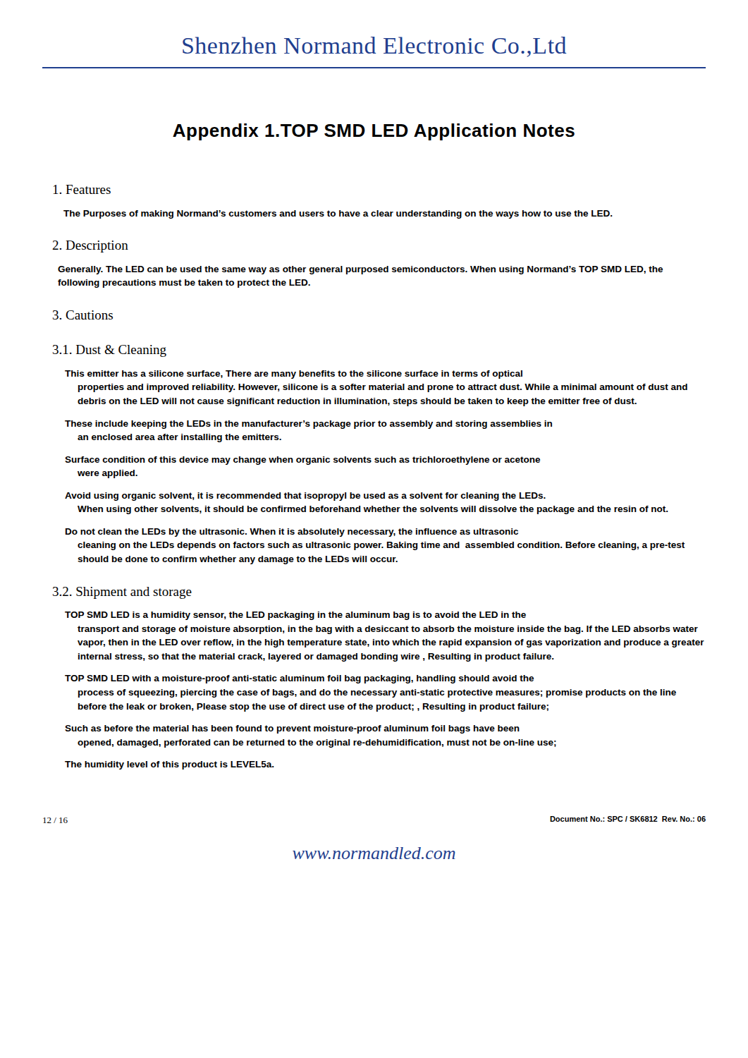Shenzhen Normand Electronic Co.,Ltd
Appendix 1.TOP SMD LED Application Notes
1. Features
The Purposes of making Normand’s customers and users to have a clear understanding on the ways how to use the LED.
2. Description
Generally. The LED can be used the same way as other general purposed semiconductors. When using Normand’s TOP SMD LED, the following precautions must be taken to protect the LED.
3. Cautions
3.1. Dust & Cleaning
This emitter has a silicone surface, There are many benefits to the silicone surface in terms of optical properties and improved reliability. However, silicone is a softer material and prone to attract dust. While a minimal amount of dust and debris on the LED will not cause significant reduction in illumination, steps should be taken to keep the emitter free of dust.
These include keeping the LEDs in the manufacturer’s package prior to assembly and storing assemblies in an enclosed area after installing the emitters.
Surface condition of this device may change when organic solvents such as trichloroethylene or acetone were applied.
Avoid using organic solvent, it is recommended that isopropyl be used as a solvent for cleaning the LEDs. When using other solvents, it should be confirmed beforehand whether the solvents will dissolve the package and the resin of not.
Do not clean the LEDs by the ultrasonic. When it is absolutely necessary, the influence as ultrasonic cleaning on the LEDs depends on factors such as ultrasonic power. Baking time and assembled condition. Before cleaning, a pre-test should be done to confirm whether any damage to the LEDs will occur.
3.2. Shipment and storage
TOP SMD LED is a humidity sensor, the LED packaging in the aluminum bag is to avoid the LED in the transport and storage of moisture absorption, in the bag with a desiccant to absorb the moisture inside the bag. If the LED absorbs water vapor, then in the LED over reflow, in the high temperature state, into which the rapid expansion of gas vaporization and produce a greater internal stress, so that the material crack, layered or damaged bonding wire , Resulting in product failure.
TOP SMD LED with a moisture-proof anti-static aluminum foil bag packaging, handling should avoid the process of squeezing, piercing the case of bags, and do the necessary anti-static protective measures; promise products on the line before the leak or broken, Please stop the use of direct use of the product; , Resulting in product failure;
Such as before the material has been found to prevent moisture-proof aluminum foil bags have been opened, damaged, perforated can be returned to the original re-dehumidification, must not be on-line use;
The humidity level of this product is LEVEL5a.
12 / 16 Document No.: SPC / SK6812 Rev. No.: 06
www.normandled.com